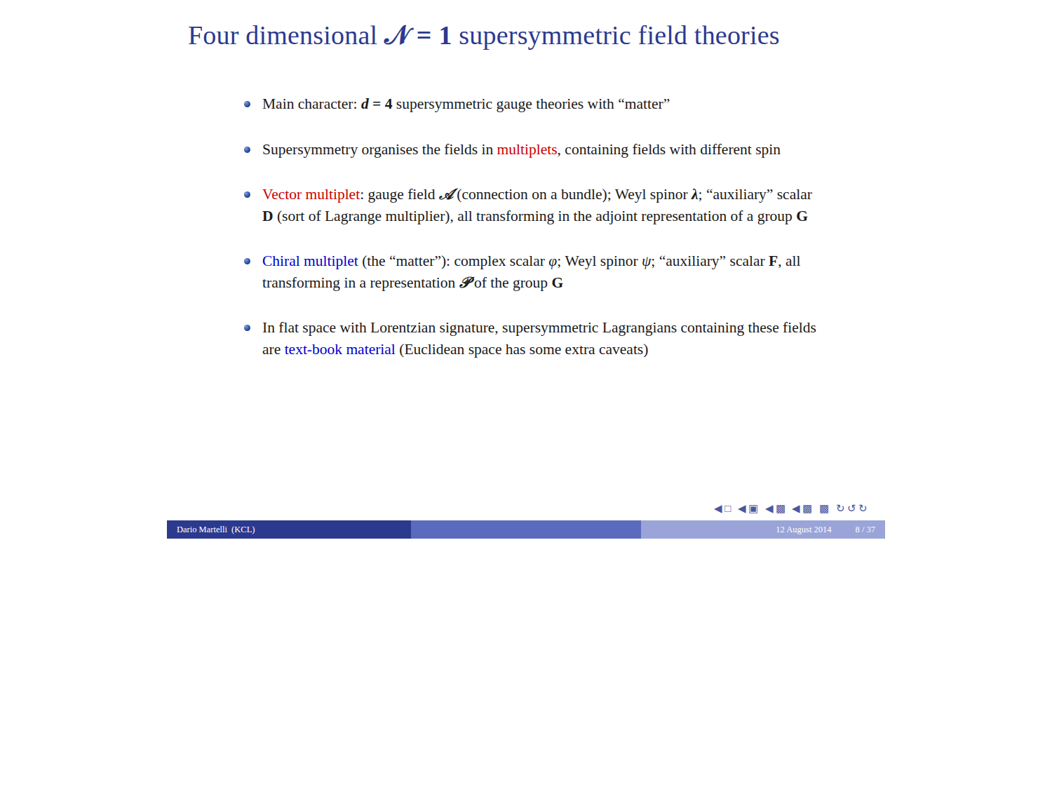Four dimensional 𝒩 = 1 supersymmetric field theories
Main character: d = 4 supersymmetric gauge theories with “matter”
Supersymmetry organises the fields in multiplets, containing fields with different spin
Vector multiplet: gauge field 𝒜 (connection on a bundle); Weyl spinor λ; “auxiliary” scalar D (sort of Lagrange multiplier), all transforming in the adjoint representation of a group G
Chiral multiplet (the “matter”): complex scalar φ; Weyl spinor ψ; “auxiliary” scalar F, all transforming in a representation 𝒫 of the group G
In flat space with Lorentzian signature, supersymmetric Lagrangians containing these fields are text-book material (Euclidean space has some extra caveats)
◀□ ◀▣ ◀▩ ◀▩ ▩ ↻↺↻
Dario Martelli (KCL)
12 August 20148 / 37